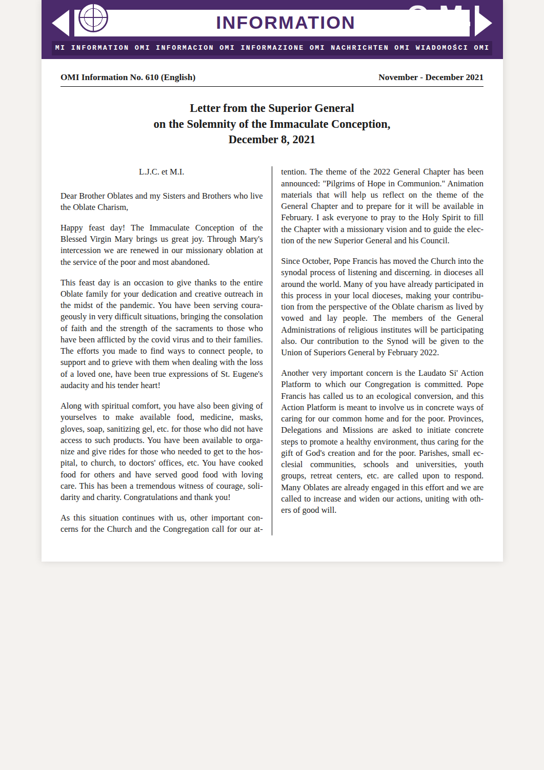INFORMATION
O.M.I.
MI INFORMATION OMI INFORMACION OMI INFORMAZIONE OMI NACHRICHTEN OMI WIADOMOŚCI OMI
OMI Information No. 610 (English) November - December 2021
Letter from the Superior General on the Solemnity of the Immaculate Conception, December 8, 2021
L.J.C. et M.I.
Dear Brother Oblates and my Sisters and Brothers who live the Oblate Charism,
Happy feast day! The Immaculate Conception of the Blessed Virgin Mary brings us great joy. Through Mary's intercession we are renewed in our missionary oblation at the service of the poor and most abandoned.
This feast day is an occasion to give thanks to the entire Oblate family for your dedication and creative outreach in the midst of the pandemic. You have been serving courageously in very difficult situations, bringing the consolation of faith and the strength of the sacraments to those who have been afflicted by the covid virus and to their families. The efforts you made to find ways to connect people, to support and to grieve with them when dealing with the loss of a loved one, have been true expressions of St. Eugene's audacity and his tender heart!
Along with spiritual comfort, you have also been giving of yourselves to make available food, medicine, masks, gloves, soap, sanitizing gel, etc. for those who did not have access to such products. You have been available to organize and give rides for those who needed to get to the hospital, to church, to doctors' offices, etc. You have cooked food for others and have served good food with loving care. This has been a tremendous witness of courage, solidarity and charity. Congratulations and thank you!
As this situation continues with us, other important concerns for the Church and the Congregation call for our attention. The theme of the 2022 General Chapter has been announced: "Pilgrims of Hope in Communion." Animation materials that will help us reflect on the theme of the General Chapter and to prepare for it will be available in February. I ask everyone to pray to the Holy Spirit to fill the Chapter with a missionary vision and to guide the election of the new Superior General and his Council.
Since October, Pope Francis has moved the Church into the synodal process of listening and discerning. in dioceses all around the world. Many of you have already participated in this process in your local dioceses, making your contribution from the perspective of the Oblate charism as lived by vowed and lay people. The members of the General Administrations of religious institutes will be participating also. Our contribution to the Synod will be given to the Union of Superiors General by February 2022.
Another very important concern is the Laudato Si' Action Platform to which our Congregation is committed. Pope Francis has called us to an ecological conversion, and this Action Platform is meant to involve us in concrete ways of caring for our common home and for the poor. Provinces, Delegations and Missions are asked to initiate concrete steps to promote a healthy environment, thus caring for the gift of God's creation and for the poor. Parishes, small ecclesial communities, schools and universities, youth groups, retreat centers, etc. are called upon to respond. Many Oblates are already engaged in this effort and we are called to increase and widen our actions, uniting with others of good will.